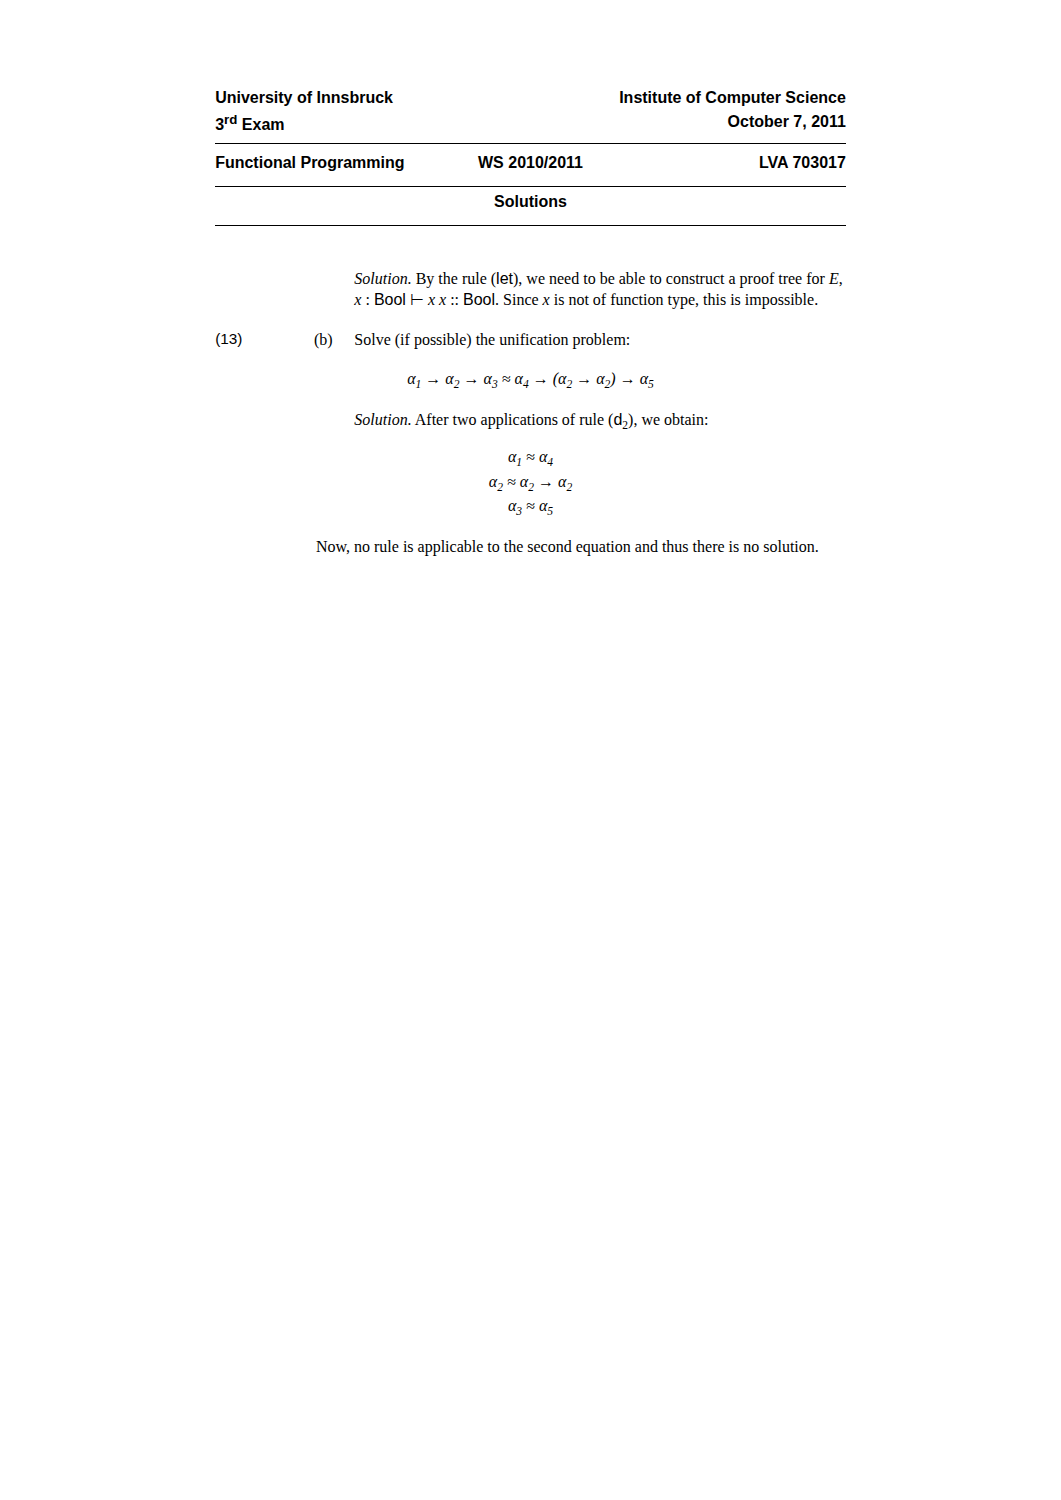University of Innsbruck
3rd Exam
Institute of Computer Science
October 7, 2011
Functional Programming
WS 2010/2011
LVA 703017
Solutions
Solution. By the rule (let), we need to be able to construct a proof tree for E, x : Bool ⊢ x x :: Bool. Since x is not of function type, this is impossible.
(13) (b) Solve (if possible) the unification problem:
α1 → α2 → α3 ≈ α4 → (α2 → α2) → α5
Solution. After two applications of rule (d2), we obtain:
α1 ≈ α4
α2 ≈ α2 → α2
α3 ≈ α5
Now, no rule is applicable to the second equation and thus there is no solution.